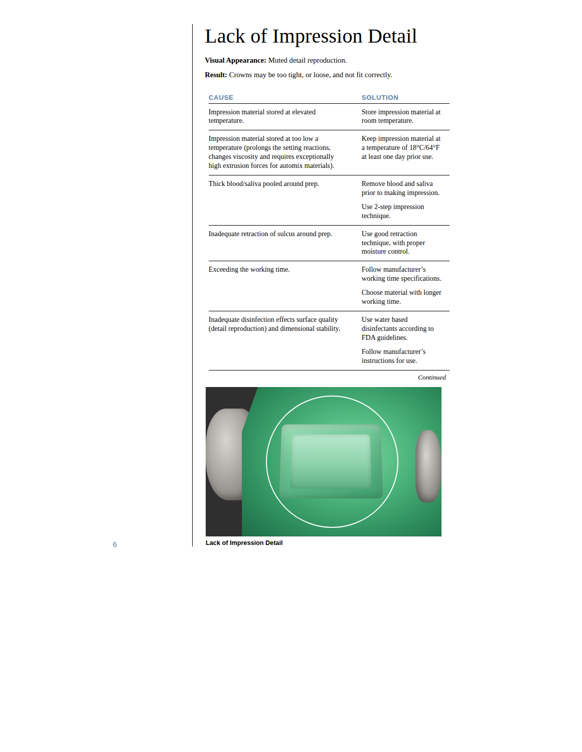Lack of Impression Detail
Visual Appearance: Muted detail reproduction.
Result: Crowns may be too tight, or loose, and not fit correctly.
| CAUSE | SOLUTION |
| --- | --- |
| Impression material stored at elevated temperature. | Store impression material at room temperature. |
| Impression material stored at too low a temperature (prolongs the setting reactions, changes viscosity and requires exceptionally high extrusion forces for automix materials). | Keep impression material at a temperature of 18°C/64°F at least one day prior use. |
| Thick blood/saliva pooled around prep. | Remove blood and saliva prior to making impression. Use 2-step impression technique. |
| Inadequate retraction of sulcus around prep. | Use good retraction technique, with proper moisture control. |
| Exceeding the working time. | Follow manufacturer’s working time specifications. Choose material with longer working time. |
| Inadequate disinfection effects surface quality (detail reproduction) and dimensional stability. | Use water based disinfectants according to FDA guidelines. Follow manufacturer’s instructions for use. |
Continued
Lack of Impression Detail
6